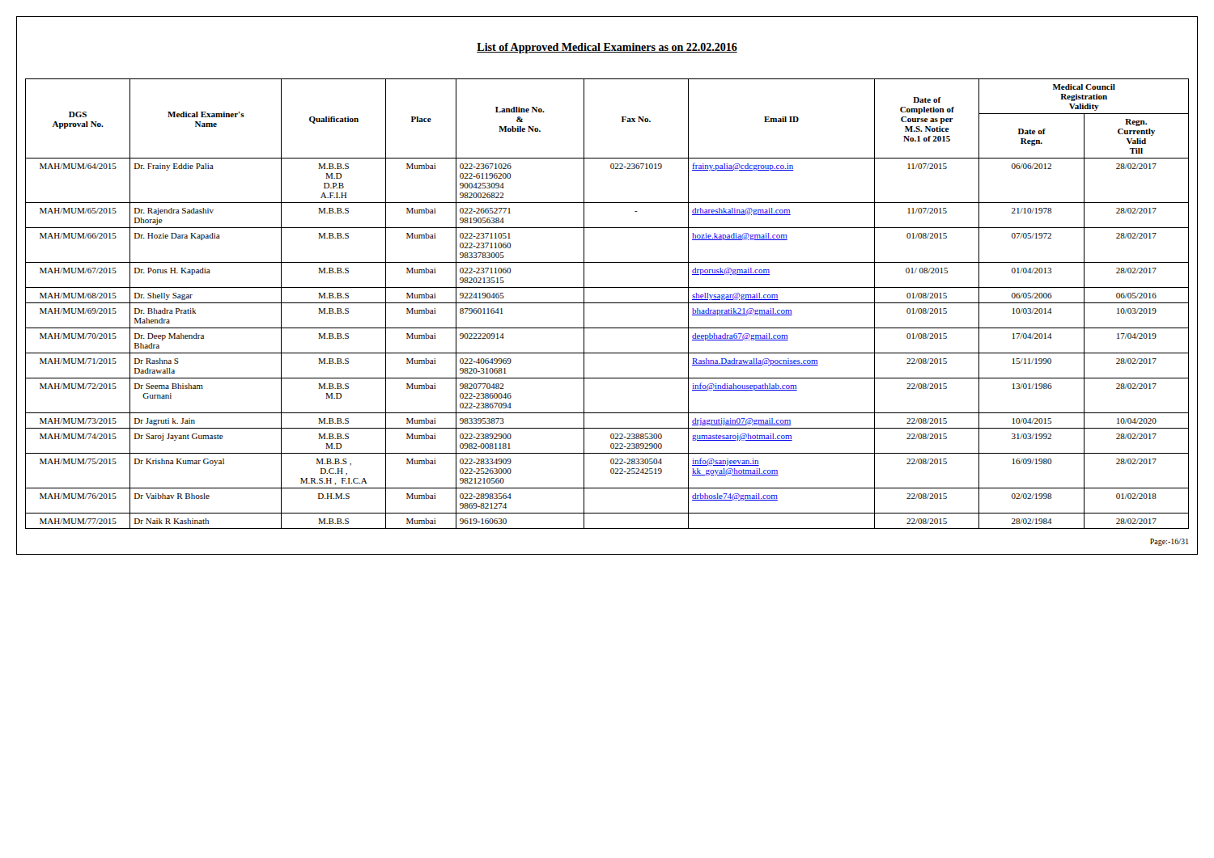List of Approved Medical Examiners as on 22.02.2016
| DGS Approval No. | Medical Examiner's Name | Qualification | Place | Landline No. & Mobile No. | Fax No. | Email ID | Date of Completion of Course as per M.S. Notice No.1 of 2015 | Medical Council Registration Validity |
| --- | --- | --- | --- | --- | --- | --- | --- | --- |
| Date of Regn. | Regn. Currently Valid Till |
| MAH/MUM/64/2015 | Dr. Frainy Eddie Palia | M.B.B.S M.D D.P.B A.F.I.H | Mumbai | 022-23671026 022-61196200 9004253094 9820026822 | 022-23671019 | frainy.palia@cdcgroup.co.in | 11/07/2015 | 06/06/2012 | 28/02/2017 |
| MAH/MUM/65/2015 | Dr. Rajendra Sadashiv Dhoraje | M.B.B.S | Mumbai | 022-26652771 9819056384 | - | drhareshkalina@gmail.com | 11/07/2015 | 21/10/1978 | 28/02/2017 |
| MAH/MUM/66/2015 | Dr. Hozie Dara Kapadia | M.B.B.S | Mumbai | 022-23711051 022-23711060 9833783005 | | hozie.kapadia@gmail.com | 01/08/2015 | 07/05/1972 | 28/02/2017 |
| MAH/MUM/67/2015 | Dr. Porus H. Kapadia | M.B.B.S | Mumbai | 022-23711060 9820213515 | | drporusk@gmail.com | 01/ 08/2015 | 01/04/2013 | 28/02/2017 |
| MAH/MUM/68/2015 | Dr. Shelly Sagar | M.B.B.S | Mumbai | 9224190465 | | shellysagar@gmail.com | 01/08/2015 | 06/05/2006 | 06/05/2016 |
| MAH/MUM/69/2015 | Dr. Bhadra Pratik Mahendra | M.B.B.S | Mumbai | 8796011641 | | bhadrapratik21@gmail.com | 01/08/2015 | 10/03/2014 | 10/03/2019 |
| MAH/MUM/70/2015 | Dr. Deep Mahendra Bhadra | M.B.B.S | Mumbai | 9022220914 | | deepbhadra67@gmail.com | 01/08/2015 | 17/04/2014 | 17/04/2019 |
| MAH/MUM/71/2015 | Dr Rashna S Dadrawalla | M.B.B.S | Mumbai | 022-40649969 9820-310681 | | Rashna.Dadrawalla@pocnises.com | 22/08/2015 | 15/11/1990 | 28/02/2017 |
| MAH/MUM/72/2015 | Dr Seema Bhisham Gurnani | M.B.B.S M.D | Mumbai | 9820770482 022-23860046 022-23867094 | | info@indiahousepathlab.com | 22/08/2015 | 13/01/1986 | 28/02/2017 |
| MAH/MUM/73/2015 | Dr Jagruti k. Jain | M.B.B.S | Mumbai | 9833953873 | | drjagrutijain07@gmail.com | 22/08/2015 | 10/04/2015 | 10/04/2020 |
| MAH/MUM/74/2015 | Dr Saroj Jayant Gumaste | M.B.B.S M.D | Mumbai | 022-23892900 0982-0081181 | 022-23885300 022-23892900 | gumastesaroj@hotmail.com | 22/08/2015 | 31/03/1992 | 28/02/2017 |
| MAH/MUM/75/2015 | Dr Krishna Kumar Goyal | M.B.B.S , D.C.H , M.R.S.H , F.I.C.A | Mumbai | 022-28334909 022-25263000 9821210560 | 022-28330504 022-25242519 | info@sanjeevan.in kk_goyal@hotmail.com | 22/08/2015 | 16/09/1980 | 28/02/2017 |
| MAH/MUM/76/2015 | Dr Vaibhav R Bhosle | D.H.M.S | Mumbai | 022-28983564 9869-821274 | | drbhosle74@gmail.com | 22/08/2015 | 02/02/1998 | 01/02/2018 |
| MAH/MUM/77/2015 | Dr Naik R Kashinath | M.B.B.S | Mumbai | 9619-160630 | | | 22/08/2015 | 28/02/1984 | 28/02/2017 |
Page:-16/31